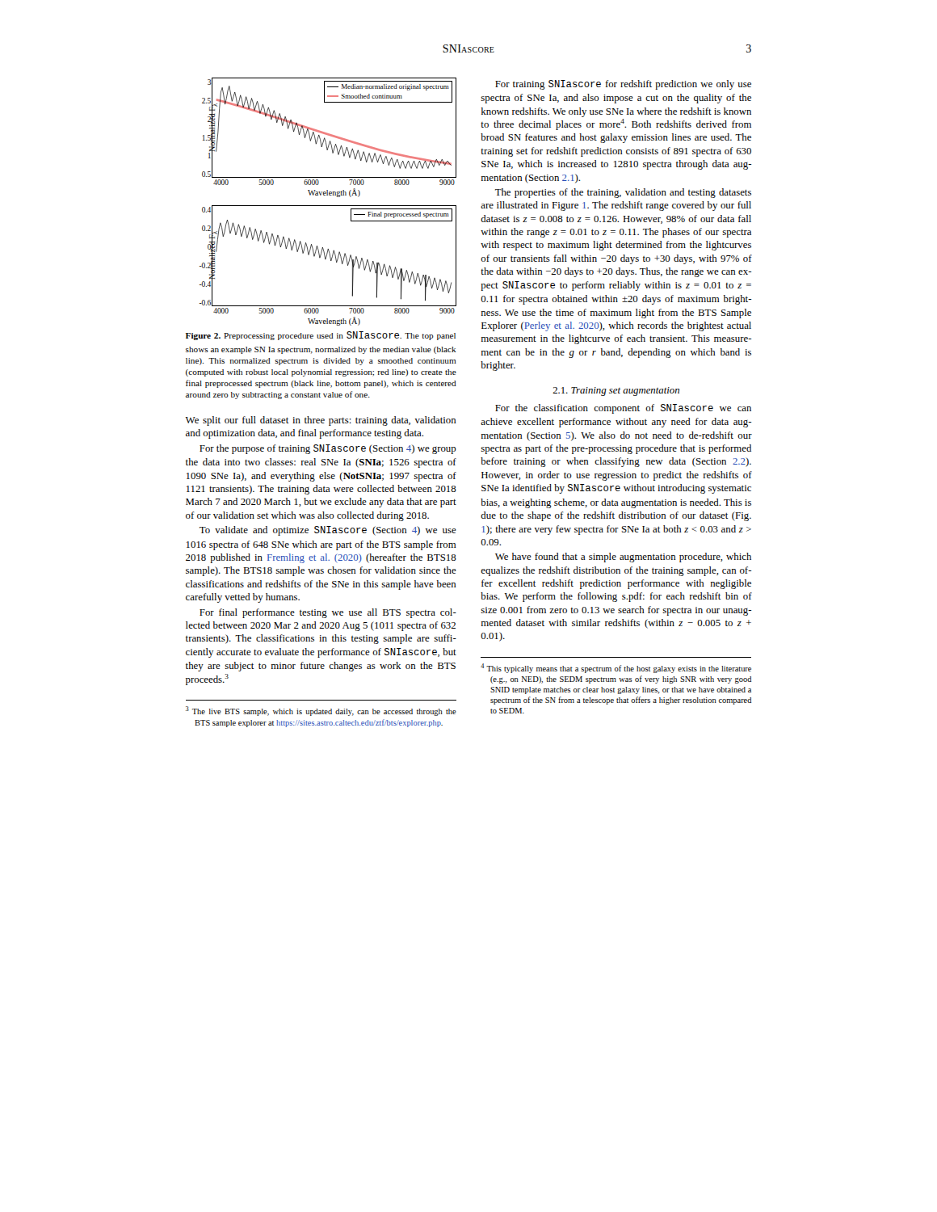SNIascore 3
32.521.510.5
Normalized Fλ
Median-normalized original spectrum
Smoothed continuum
400050006000700080009000
Wavelength (Å)
0.40.20-0.2-0.4-0.6
Normalized Fλ
Final preprocessed spectrum
400050006000700080009000
Wavelength (Å)
Figure 2. Preprocessing procedure used in SNIascore. The top panel shows an example SN Ia spectrum, normalized by the median value (black line). This normalized spectrum is divided by a smoothed continuum (computed with robust local polynomial regression; red line) to create the final preprocessed spectrum (black line, bottom panel), which is centered around zero by subtracting a constant value of one.
We split our full dataset in three parts: training data, validation and optimization data, and final performance testing data.
For the purpose of training SNIascore (Section 4) we group the data into two classes: real SNe Ia (SNIa; 1526 spectra of 1090 SNe Ia), and everything else (NotSNIa; 1997 spectra of 1121 transients). The training data were collected between 2018 March 7 and 2020 March 1, but we exclude any data that are part of our validation set which was also collected during 2018.
To validate and optimize SNIascore (Section 4) we use 1016 spectra of 648 SNe which are part of the BTS sample from 2018 published in Fremling et al. (2020) (hereafter the BTS18 sample). The BTS18 sample was chosen for validation since the classifications and redshifts of the SNe in this sample have been carefully vetted by humans.
For final performance testing we use all BTS spectra collected between 2020 Mar 2 and 2020 Aug 5 (1011 spectra of 632 transients). The classifications in this testing sample are sufficiently accurate to evaluate the performance of SNIascore, but they are subject to minor future changes as work on the BTS proceeds.3
3 The live BTS sample, which is updated daily, can be accessed through the BTS sample explorer at https://sites.astro.caltech.edu/ztf/bts/explorer.php.
For training SNIascore for redshift prediction we only use spectra of SNe Ia, and also impose a cut on the quality of the known redshifts. We only use SNe Ia where the redshift is known to three decimal places or more4. Both redshifts derived from broad SN features and host galaxy emission lines are used. The training set for redshift prediction consists of 891 spectra of 630 SNe Ia, which is increased to 12810 spectra through data augmentation (Section 2.1).
The properties of the training, validation and testing datasets are illustrated in Figure 1. The redshift range covered by our full dataset is z = 0.008 to z = 0.126. However, 98% of our data fall within the range z = 0.01 to z = 0.11. The phases of our spectra with respect to maximum light determined from the lightcurves of our transients fall within −20 days to +30 days, with 97% of the data within −20 days to +20 days. Thus, the range we can expect SNIascore to perform reliably within is z = 0.01 to z = 0.11 for spectra obtained within ±20 days of maximum brightness. We use the time of maximum light from the BTS Sample Explorer (Perley et al. 2020), which records the brightest actual measurement in the lightcurve of each transient. This measurement can be in the g or r band, depending on which band is brighter.
2.1. Training set augmentation
For the classification component of SNIascore we can achieve excellent performance without any need for data augmentation (Section 5). We also do not need to de-redshift our spectra as part of the pre-processing procedure that is performed before training or when classifying new data (Section 2.2). However, in order to use regression to predict the redshifts of SNe Ia identified by SNIascore without introducing systematic bias, a weighting scheme, or data augmentation is needed. This is due to the shape of the redshift distribution of our dataset (Fig. 1); there are very few spectra for SNe Ia at both z < 0.03 and z > 0.09.
We have found that a simple augmentation procedure, which equalizes the redshift distribution of the training sample, can offer excellent redshift prediction performance with negligible bias. We perform the following s.pdf: for each redshift bin of size 0.001 from zero to 0.13 we search for spectra in our unaugmented dataset with similar redshifts (within z − 0.005 to z + 0.01).
4 This typically means that a spectrum of the host galaxy exists in the literature (e.g., on NED), the SEDM spectrum was of very high SNR with very good SNID template matches or clear host galaxy lines, or that we have obtained a spectrum of the SN from a telescope that offers a higher resolution compared to SEDM.